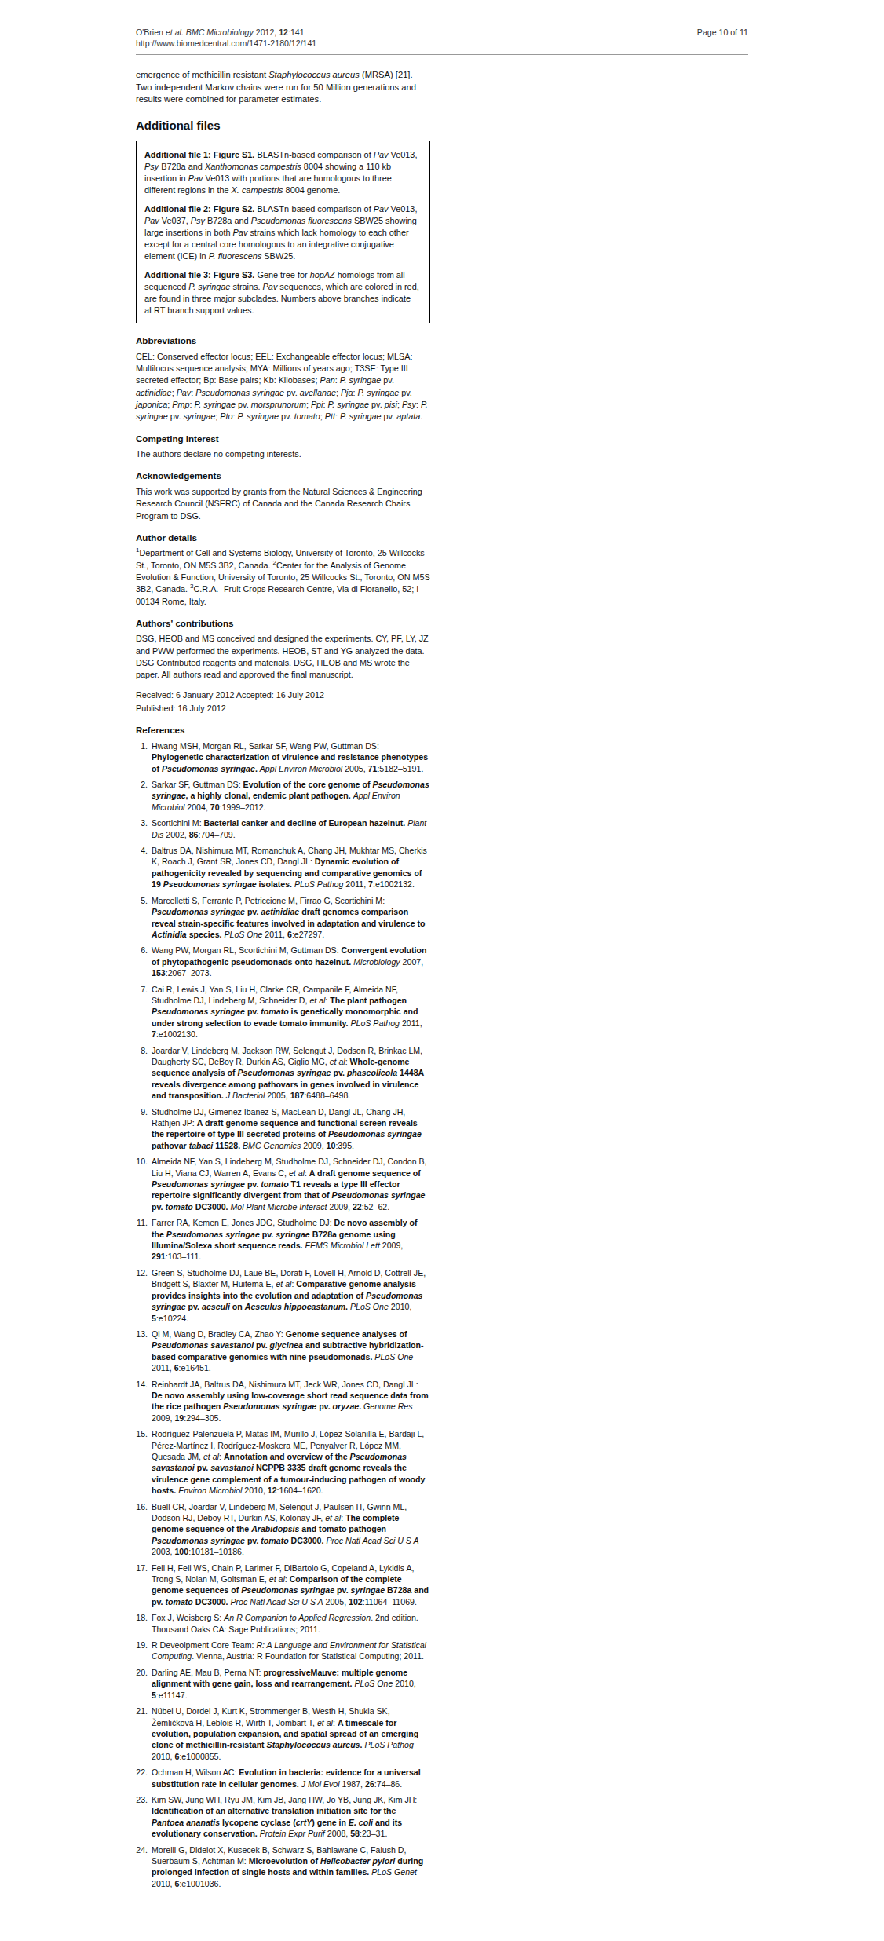O'Brien et al. BMC Microbiology 2012, 12:141
http://www.biomedcentral.com/1471-2180/12/141
Page 10 of 11
emergence of methicillin resistant Staphylococcus aureus (MRSA) [21]. Two independent Markov chains were run for 50 Million generations and results were combined for parameter estimates.
Additional files
Additional file 1: Figure S1. BLASTn-based comparison of Pav Ve013, Psy B728a and Xanthomonas campestris 8004 showing a 110 kb insertion in Pav Ve013 with portions that are homologous to three different regions in the X. campestris 8004 genome.
Additional file 2: Figure S2. BLASTn-based comparison of Pav Ve013, Pav Ve037, Psy B728a and Pseudomonas fluorescens SBW25 showing large insertions in both Pav strains which lack homology to each other except for a central core homologous to an integrative conjugative element (ICE) in P. fluorescens SBW25.
Additional file 3: Figure S3. Gene tree for hopAZ homologs from all sequenced P. syringae strains. Pav sequences, which are colored in red, are found in three major subclades. Numbers above branches indicate aLRT branch support values.
Abbreviations
CEL: Conserved effector locus; EEL: Exchangeable effector locus; MLSA: Multilocus sequence analysis; MYA: Millions of years ago; T3SE: Type III secreted effector; Bp: Base pairs; Kb: Kilobases; Pan: P. syringae pv. actinidiae; Pav: Pseudomonas syringae pv. avellanae; Pja: P. syringae pv. japonica; Pmp: P. syringae pv. morsprunorum; Ppi: P. syringae pv. pisi; Psy: P. syringae pv. syringae; Pto: P. syringae pv. tomato; Ptt: P. syringae pv. aptata.
Competing interest
The authors declare no competing interests.
Acknowledgements
This work was supported by grants from the Natural Sciences & Engineering Research Council (NSERC) of Canada and the Canada Research Chairs Program to DSG.
Author details
1Department of Cell and Systems Biology, University of Toronto, 25 Willcocks St., Toronto, ON M5S 3B2, Canada. 2Center for the Analysis of Genome Evolution & Function, University of Toronto, 25 Willcocks St., Toronto, ON M5S 3B2, Canada. 3C.R.A.- Fruit Crops Research Centre, Via di Fioranello, 52; I-00134 Rome, Italy.
Authors' contributions
DSG, HEOB and MS conceived and designed the experiments. CY, PF, LY, JZ and PWW performed the experiments. HEOB, ST and YG analyzed the data. DSG Contributed reagents and materials. DSG, HEOB and MS wrote the paper. All authors read and approved the final manuscript.
Received: 6 January 2012 Accepted: 16 July 2012
Published: 16 July 2012
References
Hwang MSH, Morgan RL, Sarkar SF, Wang PW, Guttman DS: Phylogenetic characterization of virulence and resistance phenotypes of Pseudomonas syringae. Appl Environ Microbiol 2005, 71:5182–5191.
Sarkar SF, Guttman DS: Evolution of the core genome of Pseudomonas syringae, a highly clonal, endemic plant pathogen. Appl Environ Microbiol 2004, 70:1999–2012.
Scortichini M: Bacterial canker and decline of European hazelnut. Plant Dis 2002, 86:704–709.
Baltrus DA, Nishimura MT, Romanchuk A, Chang JH, Mukhtar MS, Cherkis K, Roach J, Grant SR, Jones CD, Dangl JL: Dynamic evolution of pathogenicity revealed by sequencing and comparative genomics of 19 Pseudomonas syringae isolates. PLoS Pathog 2011, 7:e1002132.
Marcelletti S, Ferrante P, Petriccione M, Firrao G, Scortichini M: Pseudomonas syringae pv. actinidiae draft genomes comparison reveal strain-specific features involved in adaptation and virulence to Actinidia species. PLoS One 2011, 6:e27297.
Wang PW, Morgan RL, Scortichini M, Guttman DS: Convergent evolution of phytopathogenic pseudomonads onto hazelnut. Microbiology 2007, 153:2067–2073.
Cai R, Lewis J, Yan S, Liu H, Clarke CR, Campanile F, Almeida NF, Studholme DJ, Lindeberg M, Schneider D, et al: The plant pathogen Pseudomonas syringae pv. tomato is genetically monomorphic and under strong selection to evade tomato immunity. PLoS Pathog 2011, 7:e1002130.
Joardar V, Lindeberg M, Jackson RW, Selengut J, Dodson R, Brinkac LM, Daugherty SC, DeBoy R, Durkin AS, Giglio MG, et al: Whole-genome sequence analysis of Pseudomonas syringae pv. phaseolicola 1448A reveals divergence among pathovars in genes involved in virulence and transposition. J Bacteriol 2005, 187:6488–6498.
Studholme DJ, Gimenez Ibanez S, MacLean D, Dangl JL, Chang JH, Rathjen JP: A draft genome sequence and functional screen reveals the repertoire of type III secreted proteins of Pseudomonas syringae pathovar tabaci 11528. BMC Genomics 2009, 10:395.
Almeida NF, Yan S, Lindeberg M, Studholme DJ, Schneider DJ, Condon B, Liu H, Viana CJ, Warren A, Evans C, et al: A draft genome sequence of Pseudomonas syringae pv. tomato T1 reveals a type III effector repertoire significantly divergent from that of Pseudomonas syringae pv. tomato DC3000. Mol Plant Microbe Interact 2009, 22:52–62.
Farrer RA, Kemen E, Jones JDG, Studholme DJ: De novo assembly of the Pseudomonas syringae pv. syringae B728a genome using Illumina/Solexa short sequence reads. FEMS Microbiol Lett 2009, 291:103–111.
Green S, Studholme DJ, Laue BE, Dorati F, Lovell H, Arnold D, Cottrell JE, Bridgett S, Blaxter M, Huitema E, et al: Comparative genome analysis provides insights into the evolution and adaptation of Pseudomonas syringae pv. aesculi on Aesculus hippocastanum. PLoS One 2010, 5:e10224.
Qi M, Wang D, Bradley CA, Zhao Y: Genome sequence analyses of Pseudomonas savastanoi pv. glycinea and subtractive hybridization-based comparative genomics with nine pseudomonads. PLoS One 2011, 6:e16451.
Reinhardt JA, Baltrus DA, Nishimura MT, Jeck WR, Jones CD, Dangl JL: De novo assembly using low-coverage short read sequence data from the rice pathogen Pseudomonas syringae pv. oryzae. Genome Res 2009, 19:294–305.
Rodríguez-Palenzuela P, Matas IM, Murillo J, López-Solanilla E, Bardaji L, Pérez-Martínez I, Rodríguez-Moskera ME, Penyalver R, López MM, Quesada JM, et al: Annotation and overview of the Pseudomonas savastanoi pv. savastanoi NCPPB 3335 draft genome reveals the virulence gene complement of a tumour-inducing pathogen of woody hosts. Environ Microbiol 2010, 12:1604–1620.
Buell CR, Joardar V, Lindeberg M, Selengut J, Paulsen IT, Gwinn ML, Dodson RJ, Deboy RT, Durkin AS, Kolonay JF, et al: The complete genome sequence of the Arabidopsis and tomato pathogen Pseudomonas syringae pv. tomato DC3000. Proc Natl Acad Sci U S A 2003, 100:10181–10186.
Feil H, Feil WS, Chain P, Larimer F, DiBartolo G, Copeland A, Lykidis A, Trong S, Nolan M, Goltsman E, et al: Comparison of the complete genome sequences of Pseudomonas syringae pv. syringae B728a and pv. tomato DC3000. Proc Natl Acad Sci U S A 2005, 102:11064–11069.
Fox J, Weisberg S: An R Companion to Applied Regression. 2nd edition. Thousand Oaks CA: Sage Publications; 2011.
R Deveolpment Core Team: R: A Language and Environment for Statistical Computing. Vienna, Austria: R Foundation for Statistical Computing; 2011.
Darling AE, Mau B, Perna NT: progressiveMauve: multiple genome alignment with gene gain, loss and rearrangement. PLoS One 2010, 5:e11147.
Nübel U, Dordel J, Kurt K, Strommenger B, Westh H, Shukla SK, Žemličková H, Leblois R, Wirth T, Jombart T, et al: A timescale for evolution, population expansion, and spatial spread of an emerging clone of methicillin-resistant Staphylococcus aureus. PLoS Pathog 2010, 6:e1000855.
Ochman H, Wilson AC: Evolution in bacteria: evidence for a universal substitution rate in cellular genomes. J Mol Evol 1987, 26:74–86.
Kim SW, Jung WH, Ryu JM, Kim JB, Jang HW, Jo YB, Jung JK, Kim JH: Identification of an alternative translation initiation site for the Pantoea ananatis lycopene cyclase (crtY) gene in E. coli and its evolutionary conservation. Protein Expr Purif 2008, 58:23–31.
Morelli G, Didelot X, Kusecek B, Schwarz S, Bahlawane C, Falush D, Suerbaum S, Achtman M: Microevolution of Helicobacter pylori during prolonged infection of single hosts and within families. PLoS Genet 2010, 6:e1001036.